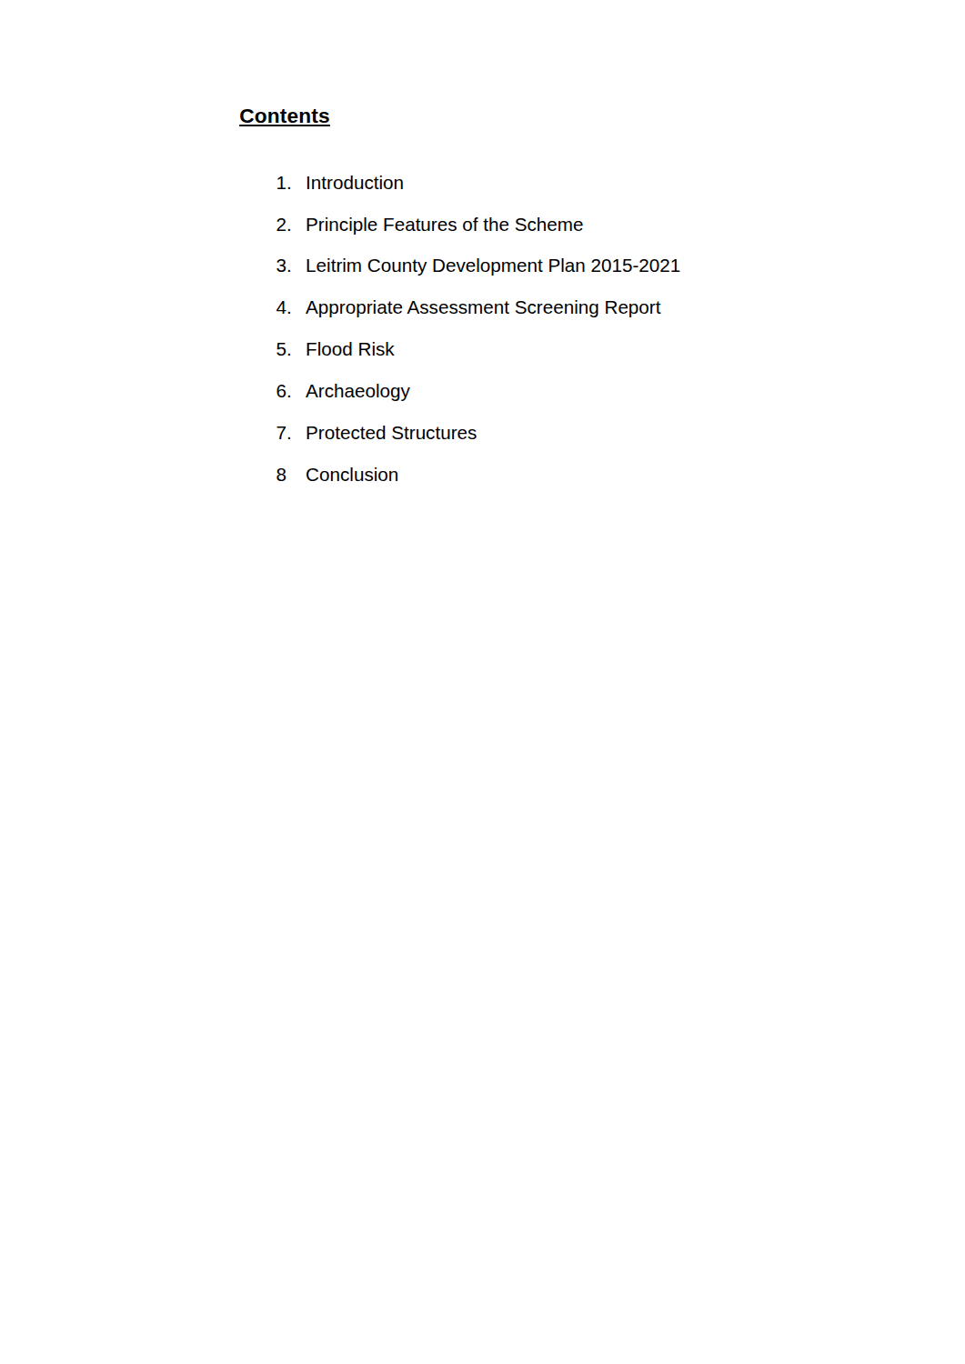Contents
1. Introduction
2. Principle Features of the Scheme
3. Leitrim County Development Plan 2015-2021
4. Appropriate Assessment Screening Report
5. Flood Risk
6. Archaeology
7. Protected Structures
8 Conclusion